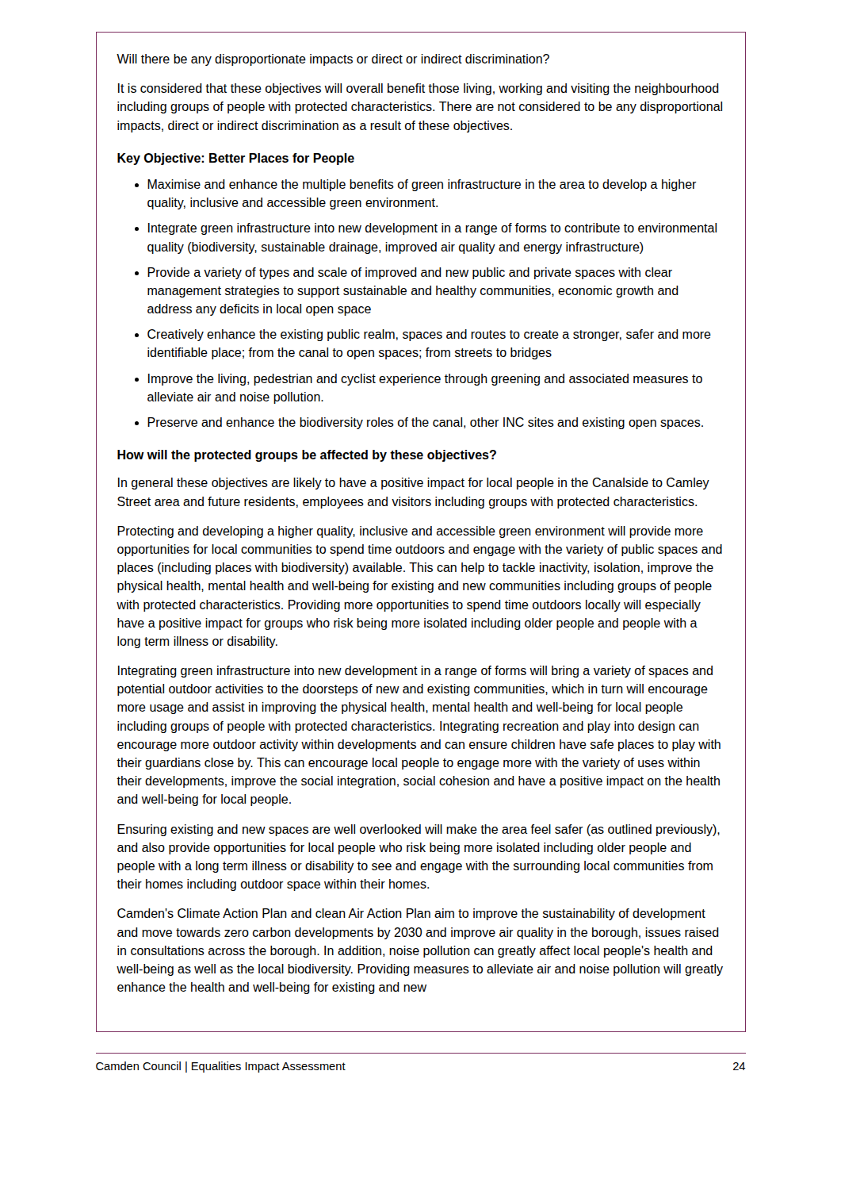Will there be any disproportionate impacts or direct or indirect discrimination?
It is considered that these objectives will overall benefit those living, working and visiting the neighbourhood including groups of people with protected characteristics. There are not considered to be any disproportional impacts, direct or indirect discrimination as a result of these objectives.
Key Objective: Better Places for People
Maximise and enhance the multiple benefits of green infrastructure in the area to develop a higher quality, inclusive and accessible green environment.
Integrate green infrastructure into new development in a range of forms to contribute to environmental quality (biodiversity, sustainable drainage, improved air quality and energy infrastructure)
Provide a variety of types and scale of improved and new public and private spaces with clear management strategies to support sustainable and healthy communities, economic growth and address any deficits in local open space
Creatively enhance the existing public realm, spaces and routes to create a stronger, safer and more identifiable place; from the canal to open spaces; from streets to bridges
Improve the living, pedestrian and cyclist experience through greening and associated measures to alleviate air and noise pollution.
Preserve and enhance the biodiversity roles of the canal, other INC sites and existing open spaces.
How will the protected groups be affected by these objectives?
In general these objectives are likely to have a positive impact for local people in the Canalside to Camley Street area and future residents, employees and visitors including groups with protected characteristics.
Protecting and developing a higher quality, inclusive and accessible green environment will provide more opportunities for local communities to spend time outdoors and engage with the variety of public spaces and places (including places with biodiversity) available. This can help to tackle inactivity, isolation, improve the physical health, mental health and well-being for existing and new communities including groups of people with protected characteristics. Providing more opportunities to spend time outdoors locally will especially have a positive impact for groups who risk being more isolated including older people and people with a long term illness or disability.
Integrating green infrastructure into new development in a range of forms will bring a variety of spaces and potential outdoor activities to the doorsteps of new and existing communities, which in turn will encourage more usage and assist in improving the physical health, mental health and well-being for local people including groups of people with protected characteristics. Integrating recreation and play into design can encourage more outdoor activity within developments and can ensure children have safe places to play with their guardians close by. This can encourage local people to engage more with the variety of uses within their developments, improve the social integration, social cohesion and have a positive impact on the health and well-being for local people.
Ensuring existing and new spaces are well overlooked will make the area feel safer (as outlined previously), and also provide opportunities for local people who risk being more isolated including older people and people with a long term illness or disability to see and engage with the surrounding local communities from their homes including outdoor space within their homes.
Camden's Climate Action Plan and clean Air Action Plan aim to improve the sustainability of development and move towards zero carbon developments by 2030 and improve air quality in the borough, issues raised in consultations across the borough. In addition, noise pollution can greatly affect local people's health and well-being as well as the local biodiversity. Providing measures to alleviate air and noise pollution will greatly enhance the health and well-being for existing and new
Camden Council | Equalities Impact Assessment 24